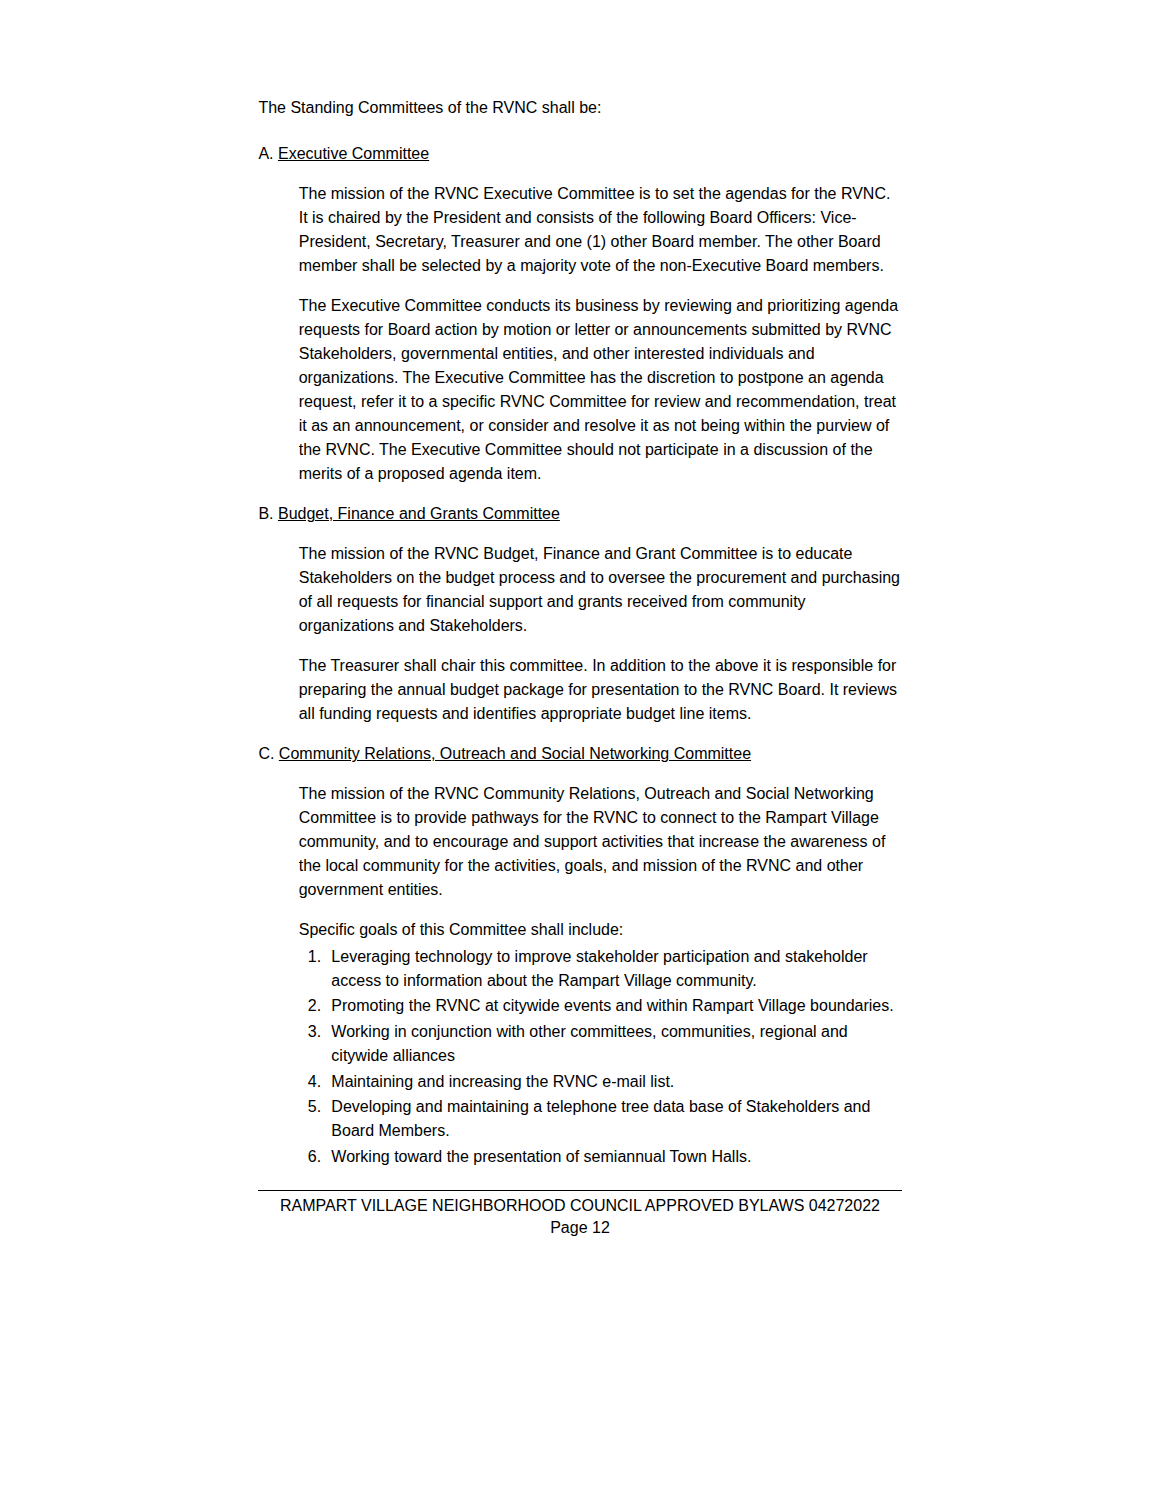The Standing Committees of the RVNC shall be:
A. Executive Committee
The mission of the RVNC Executive Committee is to set the agendas for the RVNC. It is chaired by the President and consists of the following Board Officers: Vice-President, Secretary, Treasurer and one (1) other Board member. The other Board member shall be selected by a majority vote of the non-Executive Board members.
The Executive Committee conducts its business by reviewing and prioritizing agenda requests for Board action by motion or letter or announcements submitted by RVNC Stakeholders, governmental entities, and other interested individuals and organizations. The Executive Committee has the discretion to postpone an agenda request, refer it to a specific RVNC Committee for review and recommendation, treat it as an announcement, or consider and resolve it as not being within the purview of the RVNC. The Executive Committee should not participate in a discussion of the merits of a proposed agenda item.
B. Budget, Finance and Grants Committee
The mission of the RVNC Budget, Finance and Grant Committee is to educate Stakeholders on the budget process and to oversee the procurement and purchasing of all requests for financial support and grants received from community organizations and Stakeholders.
The Treasurer shall chair this committee. In addition to the above it is responsible for preparing the annual budget package for presentation to the RVNC Board. It reviews all funding requests and identifies appropriate budget line items.
C. Community Relations, Outreach and Social Networking Committee
The mission of the RVNC Community Relations, Outreach and Social Networking Committee is to provide pathways for the RVNC to connect to the Rampart Village community, and to encourage and support activities that increase the awareness of the local community for the activities, goals, and mission of the RVNC and other government entities.
Specific goals of this Committee shall include:
Leveraging technology to improve stakeholder participation and stakeholder access to information about the Rampart Village community.
Promoting the RVNC at citywide events and within Rampart Village boundaries.
Working in conjunction with other committees, communities, regional and citywide alliances
Maintaining and increasing the RVNC e-mail list.
Developing and maintaining a telephone tree data base of Stakeholders and Board Members.
Working toward the presentation of semiannual Town Halls.
RAMPART VILLAGE NEIGHBORHOOD COUNCIL APPROVED BYLAWS 04272022
Page 12